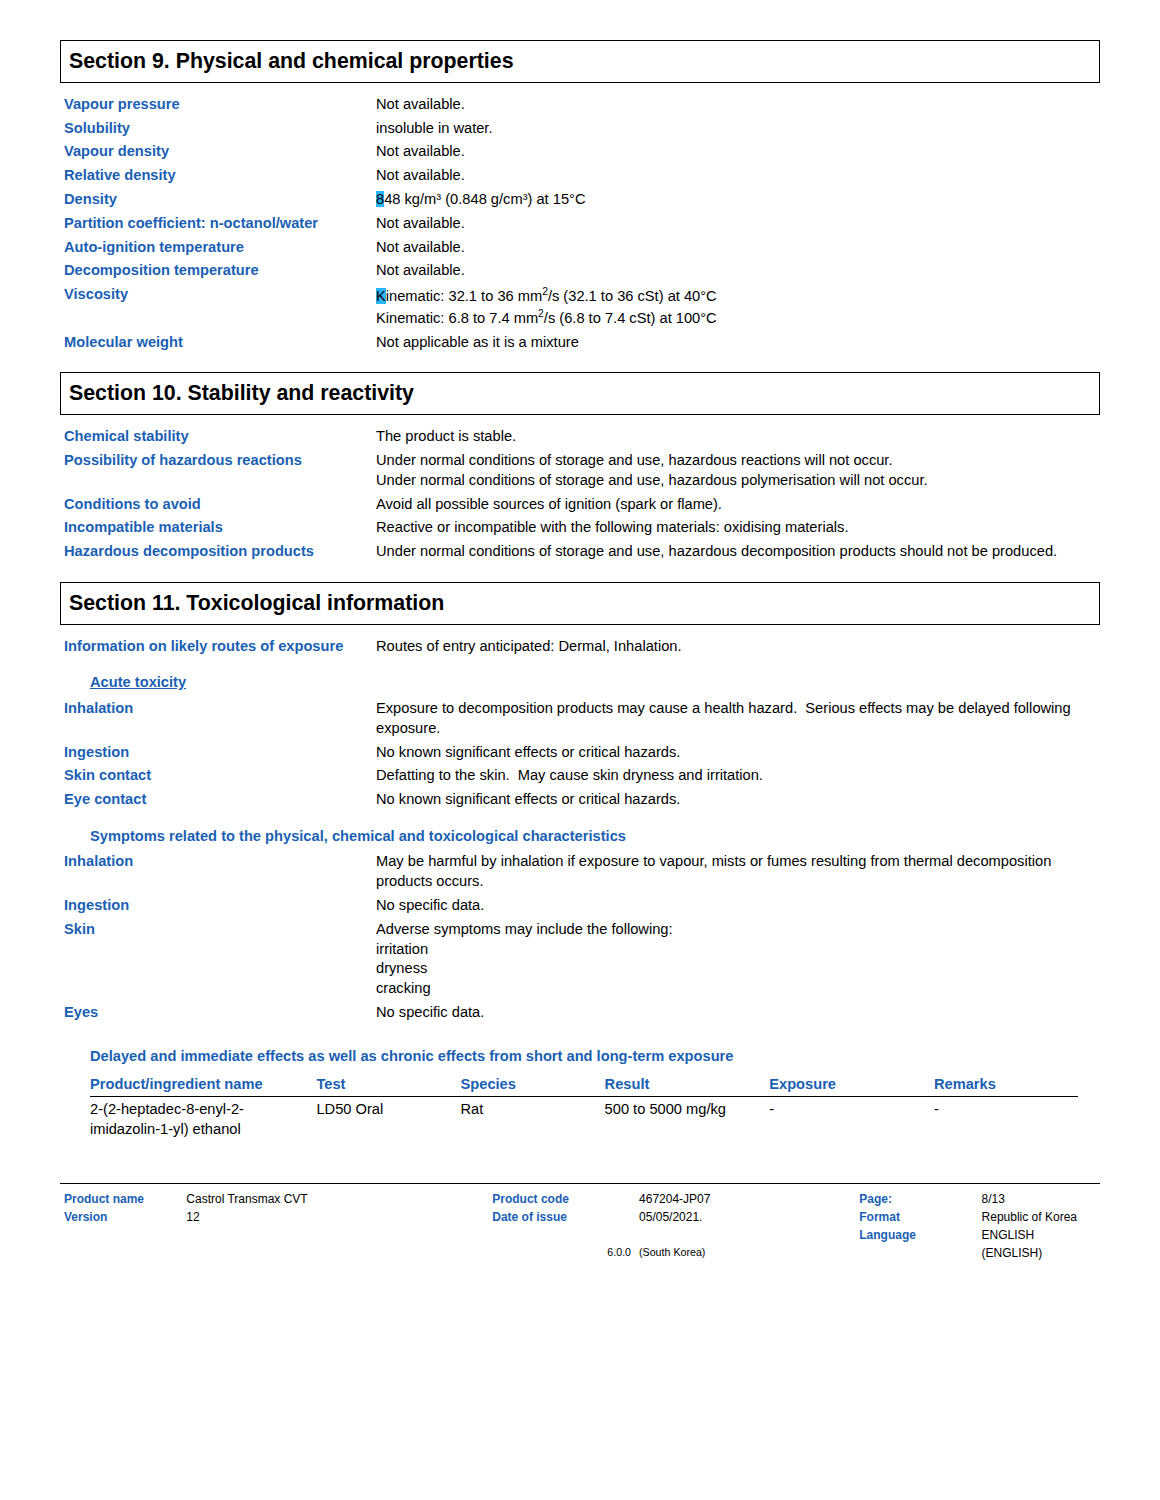Section 9. Physical and chemical properties
| Vapour pressure | Not available. |
| Solubility | insoluble in water. |
| Vapour density | Not available. |
| Relative density | Not available. |
| Density | 8 48 kg/m³ (0.848 g/cm³) at 15°C |
| Partition coefficient: n-octanol/water | Not available. |
| Auto-ignition temperature | Not available. |
| Decomposition temperature | Not available. |
| Viscosity | K inematic: 32.1 to 36 mm 2 /s (32.1 to 36 cSt) at 40°C Kinematic: 6.8 to 7.4 mm 2 /s (6.8 to 7.4 cSt) at 100°C |
| Molecular weight | Not applicable as it is a mixture |
Section 10. Stability and reactivity
| Chemical stability | The product is stable. |
| Possibility of hazardous reactions | Under normal conditions of storage and use, hazardous reactions will not occur. Under normal conditions of storage and use, hazardous polymerisation will not occur. |
| Conditions to avoid | Avoid all possible sources of ignition (spark or flame). |
| Incompatible materials | Reactive or incompatible with the following materials: oxidising materials. |
| Hazardous decomposition products | Under normal conditions of storage and use, hazardous decomposition products should not be produced. |
Section 11. Toxicological information
| Information on likely routes of exposure | Routes of entry anticipated: Dermal, Inhalation. |
Acute toxicity
| Inhalation | Exposure to decomposition products may cause a health hazard. Serious effects may be delayed following exposure. |
| Ingestion | No known significant effects or critical hazards. |
| Skin contact | Defatting to the skin. May cause skin dryness and irritation. |
| Eye contact | No known significant effects or critical hazards. |
Symptoms related to the physical, chemical and toxicological characteristics
| Inhalation | May be harmful by inhalation if exposure to vapour, mists or fumes resulting from thermal decomposition products occurs. |
| Ingestion | No specific data. |
| Skin | Adverse symptoms may include the following: irritation dryness cracking |
| Eyes | No specific data. |
Delayed and immediate effects as well as chronic effects from short and long-term exposure
| Product/ingredient name | Test | Species | Result | Exposure | Remarks |
| --- | --- | --- | --- | --- | --- |
| 2-(2-heptadec-8-enyl-2-imidazolin-1-yl) ethanol | LD50 Oral | Rat | 500 to 5000 mg/kg | - | - |
| Product name | Castrol Transmax CVT | Product code | 467204-JP07 | Page: | 8/13 |
| Version | 12 | Date of issue | 05/05/2021. | Format | Republic of Korea |
| | | | | Language | ENGLISH |
| | | 6.0.0 | (South Korea) | | (ENGLISH) |